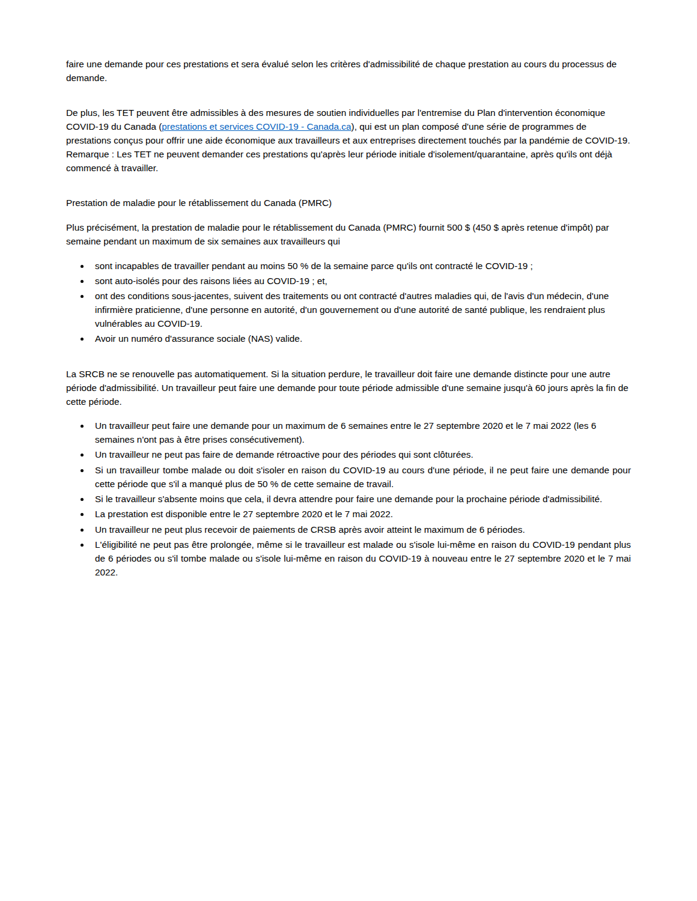faire une demande pour ces prestations et sera évalué selon les critères d'admissibilité de chaque prestation au cours du processus de demande.
De plus, les TET peuvent être admissibles à des mesures de soutien individuelles par l'entremise du Plan d'intervention économique COVID-19 du Canada (prestations et services COVID-19 - Canada.ca), qui est un plan composé d'une série de programmes de prestations conçus pour offrir une aide économique aux travailleurs et aux entreprises directement touchés par la pandémie de COVID-19. Remarque : Les TET ne peuvent demander ces prestations qu'après leur période initiale d'isolement/quarantaine, après qu'ils ont déjà commencé à travailler.
Prestation de maladie pour le rétablissement du Canada (PMRC)
Plus précisément, la prestation de maladie pour le rétablissement du Canada (PMRC) fournit 500 $ (450 $ après retenue d'impôt) par semaine pendant un maximum de six semaines aux travailleurs qui
sont incapables de travailler pendant au moins 50 % de la semaine parce qu'ils ont contracté le COVID-19 ;
sont auto-isolés pour des raisons liées au COVID-19 ; et,
ont des conditions sous-jacentes, suivent des traitements ou ont contracté d'autres maladies qui, de l'avis d'un médecin, d'une infirmière praticienne, d'une personne en autorité, d'un gouvernement ou d'une autorité de santé publique, les rendraient plus vulnérables au COVID-19.
Avoir un numéro d'assurance sociale (NAS) valide.
La SRCB ne se renouvelle pas automatiquement. Si la situation perdure, le travailleur doit faire une demande distincte pour une autre période d'admissibilité. Un travailleur peut faire une demande pour toute période admissible d'une semaine jusqu'à 60 jours après la fin de cette période.
Un travailleur peut faire une demande pour un maximum de 6 semaines entre le 27 septembre 2020 et le 7 mai 2022 (les 6 semaines n'ont pas à être prises consécutivement).
Un travailleur ne peut pas faire de demande rétroactive pour des périodes qui sont clôturées.
Si un travailleur tombe malade ou doit s'isoler en raison du COVID-19 au cours d'une période, il ne peut faire une demande pour cette période que s'il a manqué plus de 50 % de cette semaine de travail.
Si le travailleur s'absente moins que cela, il devra attendre pour faire une demande pour la prochaine période d'admissibilité.
La prestation est disponible entre le 27 septembre 2020 et le 7 mai 2022.
Un travailleur ne peut plus recevoir de paiements de CRSB après avoir atteint le maximum de 6 périodes.
L'éligibilité ne peut pas être prolongée, même si le travailleur est malade ou s'isole lui-même en raison du COVID-19 pendant plus de 6 périodes ou s'il tombe malade ou s'isole lui-même en raison du COVID-19 à nouveau entre le 27 septembre 2020 et le 7 mai 2022.